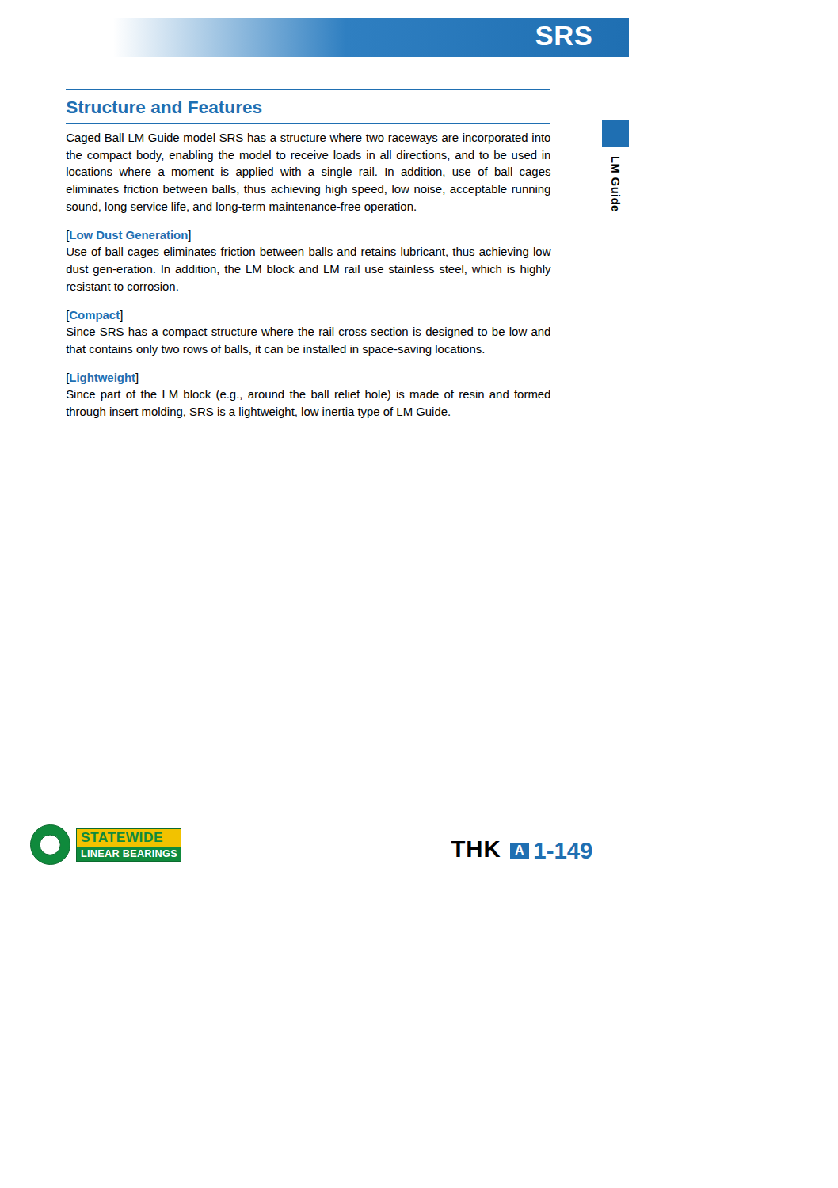SRS
LM Guide
Structure and Features
Caged Ball LM Guide model SRS has a structure where two raceways are incorporated into the compact body, enabling the model to receive loads in all directions, and to be used in locations where a moment is applied with a single rail. In addition, use of ball cages eliminates friction between balls, thus achieving high speed, low noise, acceptable running sound, long service life, and long-term maintenance-free operation.
[Low Dust Generation]
Use of ball cages eliminates friction between balls and retains lubricant, thus achieving low dust gen-eration. In addition, the LM block and LM rail use stainless steel, which is highly resistant to corrosion.
[Compact]
Since SRS has a compact structure where the rail cross section is designed to be low and that contains only two rows of balls, it can be installed in space-saving locations.
[Lightweight]
Since part of the LM block (e.g., around the ball relief hole) is made of resin and formed through insert molding, SRS is a lightweight, low inertia type of LM Guide.
STATEWIDE LINEAR BEARINGS
THK
A 1-149